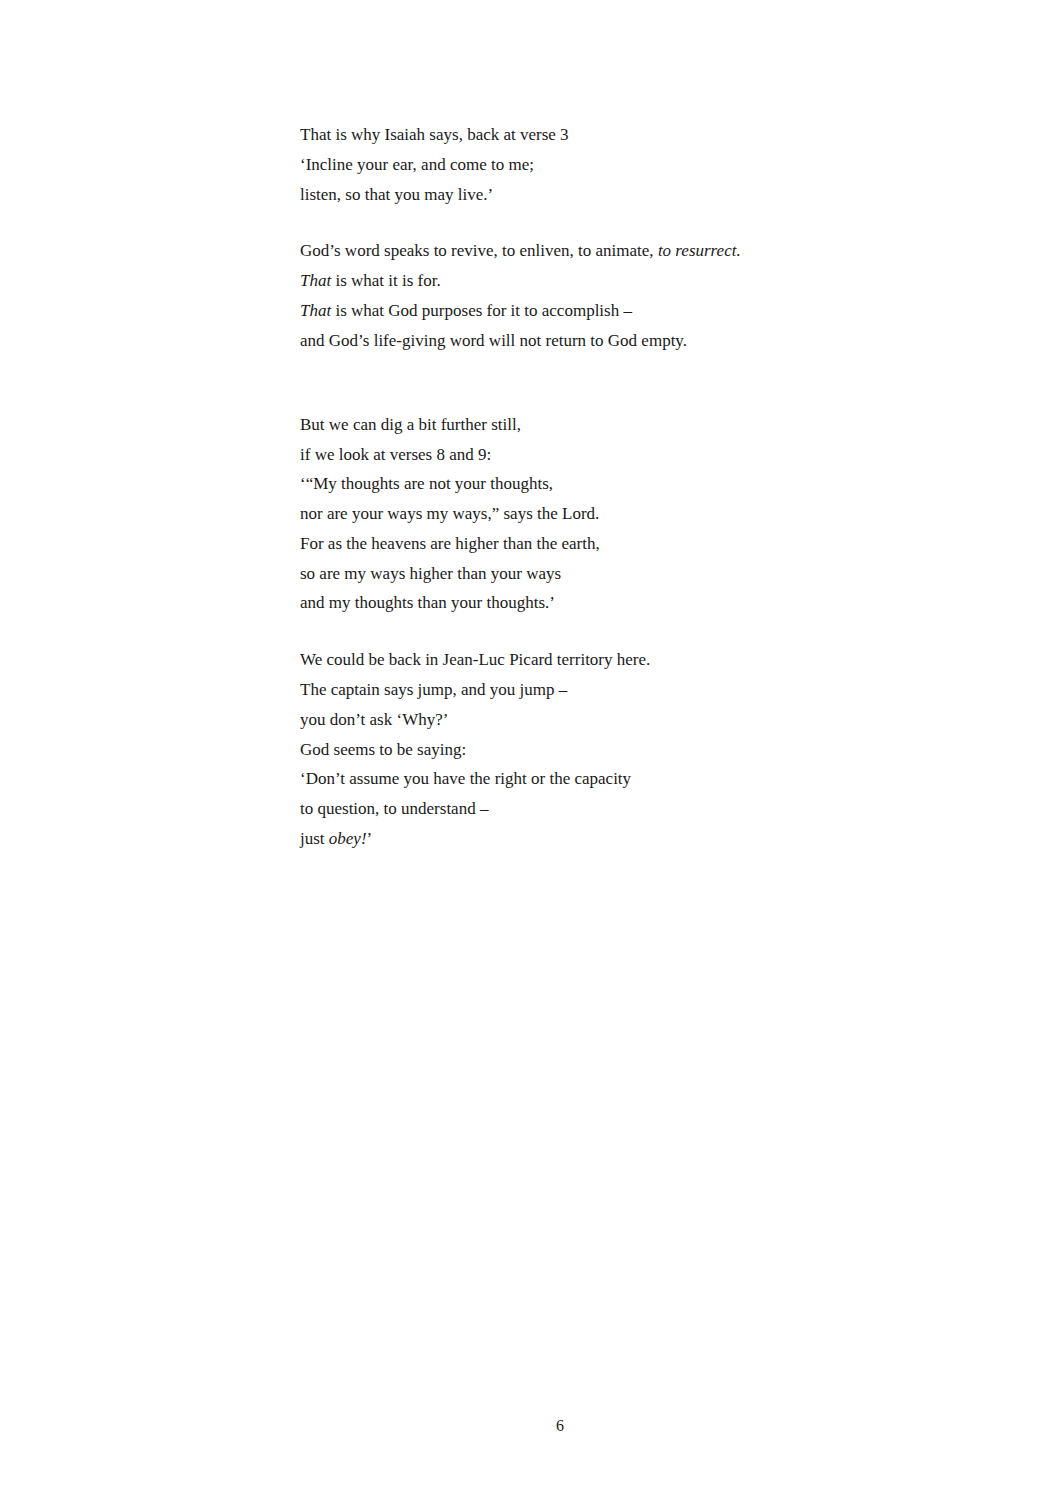That is why Isaiah says, back at verse 3 ‘Incline your ear, and come to me; listen, so that you may live.’
God’s word speaks to revive, to enliven, to animate, to resurrect. That is what it is for. That is what God purposes for it to accomplish – and God’s life-giving word will not return to God empty.
But we can dig a bit further still, if we look at verses 8 and 9: ‘“My thoughts are not your thoughts, nor are your ways my ways,” says the Lord. For as the heavens are higher than the earth, so are my ways higher than your ways and my thoughts than your thoughts.’
We could be back in Jean-Luc Picard territory here. The captain says jump, and you jump – you don’t ask ‘Why?’ God seems to be saying: ‘Don’t assume you have the right or the capacity to question, to understand – just obey!’
6